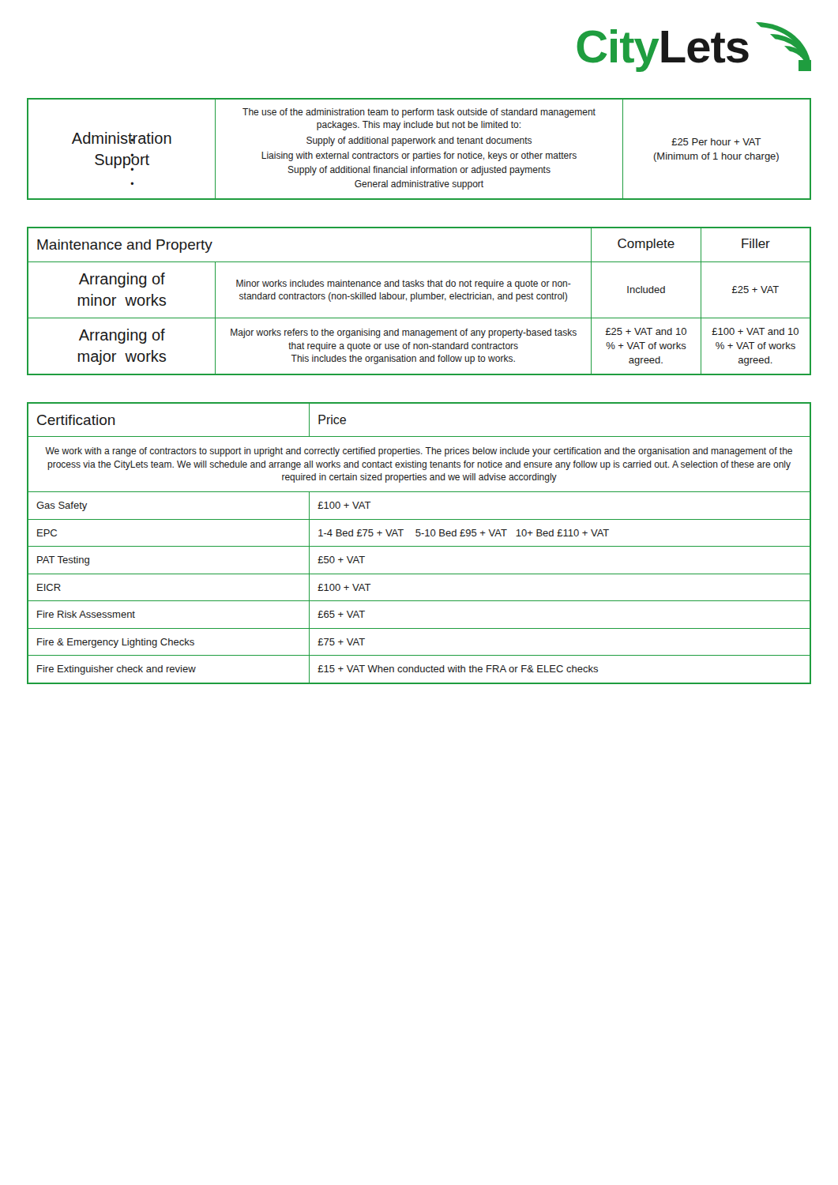City Lets
| Administration Support | The use of the administration team to perform task outside of standard management packages. This may include but not be limited to: Supply of additional paperwork and tenant documents Liaising with external contractors or parties for notice, keys or other matters Supply of additional financial information or adjusted payments General administrative support | £25 Per hour + VAT (Minimum of 1 hour charge) |
| Maintenance and Property | Complete | Filler |
| Arranging of minor works | Minor works includes maintenance and tasks that do not require a quote or non-standard contractors (non-skilled labour, plumber, electrician, and pest control) | Included | £25 + VAT |
| Arranging of major works | Major works refers to the organising and management of any property-based tasks that require a quote or use of non-standard contractors This includes the organisation and follow up to works. | £25 + VAT and 10 % + VAT of works agreed. | £100 + VAT and 10 % + VAT of works agreed. |
| Certification | Price |
| We work with a range of contractors to support in upright and correctly certified properties. The prices below include your certification and the organisation and management of the process via the CityLets team. We will schedule and arrange all works and contact existing tenants for notice and ensure any follow up is carried out. A selection of these are only required in certain sized properties and we will advise accordingly |
| Gas Safety | £100 + VAT |
| EPC | 1-4 Bed £75 + VAT 5-10 Bed £95 + VAT 10+ Bed £110 + VAT |
| PAT Testing | £50 + VAT |
| EICR | £100 + VAT |
| Fire Risk Assessment | £65 + VAT |
| Fire & Emergency Lighting Checks | £75 + VAT |
| Fire Extinguisher check and review | £15 + VAT When conducted with the FRA or F& ELEC checks |